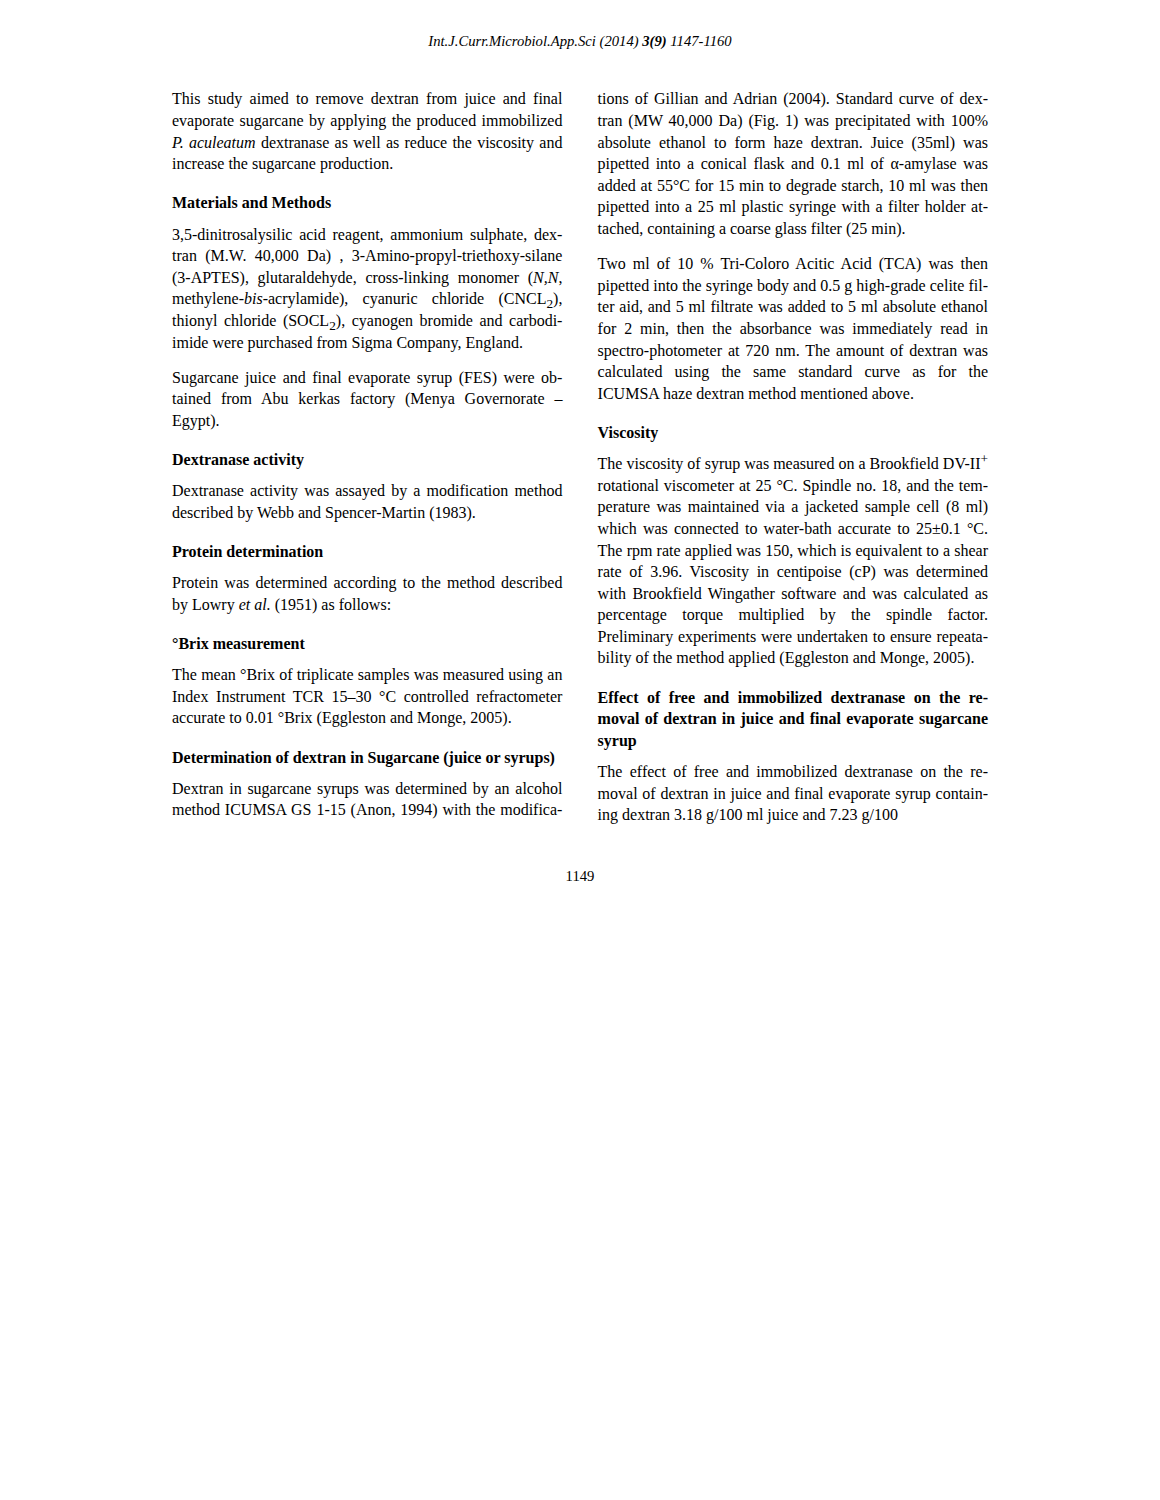Int.J.Curr.Microbiol.App.Sci (2014) 3(9) 1147-1160
This study aimed to remove dextran from juice and final evaporate sugarcane by applying the produced immobilized P. aculeatum dextranase as well as reduce the viscosity and increase the sugarcane production.
Materials and Methods
3,5-dinitrosalysilic acid reagent, ammonium sulphate, dextran (M.W. 40,000 Da) , 3-Amino-propyl-triethoxy-silane (3-APTES), glutaraldehyde, cross-linking monomer (N,N, methylene-bis-acrylamide), cyanuric chloride (CNCL2), thionyl chloride (SOCL2), cyanogen bromide and carbodiimide were purchased from Sigma Company, England.
Sugarcane juice and final evaporate syrup (FES) were obtained from Abu kerkas factory (Menya Governorate – Egypt).
Dextranase activity
Dextranase activity was assayed by a modification method described by Webb and Spencer-Martin (1983).
Protein determination
Protein was determined according to the method described by Lowry et al. (1951) as follows:
Brix measurement
The mean Brix of triplicate samples was measured using an Index Instrument TCR 15–30 °C controlled refractometer accurate to 0.01 Brix (Eggleston and Monge, 2005).
Determination of dextran in Sugarcane (juice or syrups)
Dextran in sugarcane syrups was determined by an alcohol method ICUMSA GS 1-15 (Anon, 1994) with the modifications of Gillian and Adrian (2004). Standard curve of dextran (MW 40,000 Da) (Fig. 1) was precipitated with 100% absolute ethanol to form haze dextran. Juice (35ml) was pipetted into a conical flask and 0.1 ml of α-amylase was added at 55°C for 15 min to degrade starch, 10 ml was then pipetted into a 25 ml plastic syringe with a filter holder attached, containing a coarse glass filter (25 min).
Two ml of 10 % Tri-Coloro Acitic Acid (TCA) was then pipetted into the syringe body and 0.5 g high-grade celite filter aid, and 5 ml filtrate was added to 5 ml absolute ethanol for 2 min, then the absorbance was immediately read in spectro-photometer at 720 nm. The amount of dextran was calculated using the same standard curve as for the ICUMSA haze dextran method mentioned above.
Viscosity
The viscosity of syrup was measured on a Brookfield DV-II+ rotational viscometer at 25 °C. Spindle no. 18, and the temperature was maintained via a jacketed sample cell (8 ml) which was connected to water-bath accurate to 25±0.1 °C. The rpm rate applied was 150, which is equivalent to a shear rate of 3.96. Viscosity in centipoise (cP) was determined with Brookfield Wingather software and was calculated as percentage torque multiplied by the spindle factor. Preliminary experiments were undertaken to ensure repeatability of the method applied (Eggleston and Monge, 2005).
Effect of free and immobilized dextranase on the removal of dextran in juice and final evaporate sugarcane syrup
The effect of free and immobilized dextranase on the removal of dextran in juice and final evaporate syrup containing dextran 3.18 g/100 ml juice and 7.23 g/100
1149